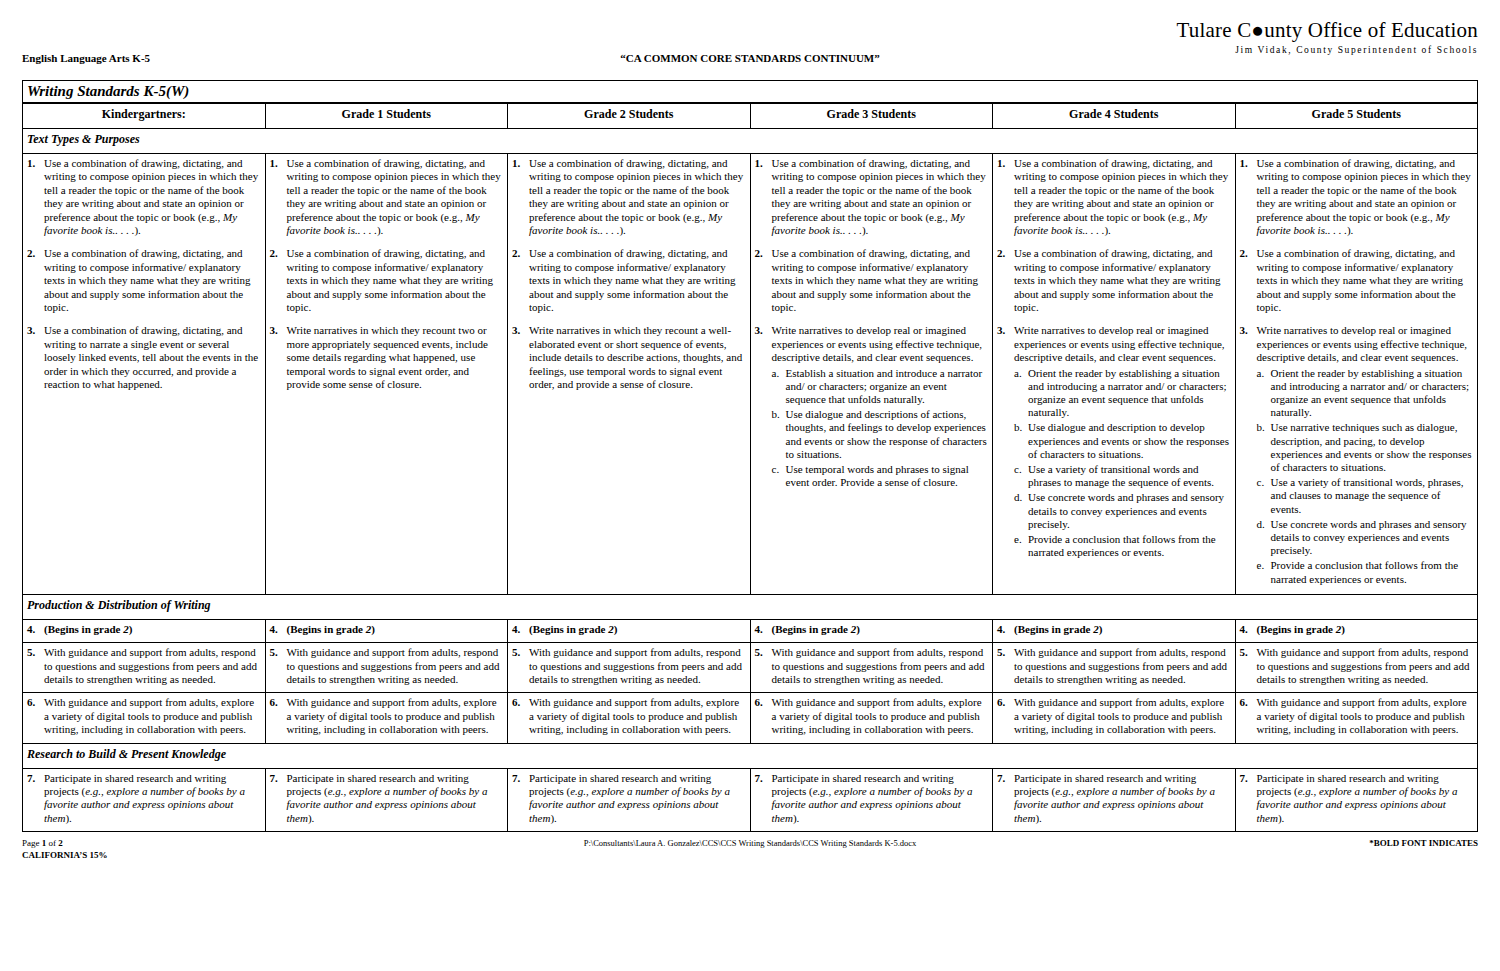Tulare C●unty Office of Education
Jim Vidak, County Superintendent of Schools
English Language Arts K-5
“CA COMMON CORE STANDARDS CONTINUUM”
Writing Standards K-5(W)
| Kindergartners: | Grade 1 Students | Grade 2 Students | Grade 3 Students | Grade 4 Students | Grade 5 Students |
| --- | --- | --- | --- | --- | --- |
| Text Types & Purposes |
| 1. Use a combination of drawing, dictating, and writing to compose opinion pieces in which they tell a reader the topic or the name of the book they are writing about and state an opinion or preference about the topic or book (e.g., My favorite book is.. . . . ). 2. Use a combination of drawing, dictating, and writing to compose informative/ explanatory texts in which they name what they are writing about and supply some information about the topic. 3. Use a combination of drawing, dictating, and writing to narrate a single event or several loosely linked events, tell about the events in the order in which they occurred, and provide a reaction to what happened. | 1. Use a combination of drawing, dictating, and writing to compose opinion pieces in which they tell a reader the topic or the name of the book they are writing about and state an opinion or preference about the topic or book (e.g., My favorite book is.. . . . ). 2. Use a combination of drawing, dictating, and writing to compose informative/ explanatory texts in which they name what they are writing about and supply some information about the topic. 3. Write narratives in which they recount two or more appropriately sequenced events, include some details regarding what happened, use temporal words to signal event order, and provide some sense of closure. | 1. Use a combination of drawing, dictating, and writing to compose opinion pieces in which they tell a reader the topic or the name of the book they are writing about and state an opinion or preference about the topic or book (e.g., My favorite book is.. . . . ). 2. Use a combination of drawing, dictating, and writing to compose informative/ explanatory texts in which they name what they are writing about and supply some information about the topic. 3. Write narratives in which they recount a well-elaborated event or short sequence of events, include details to describe actions, thoughts, and feelings, use temporal words to signal event order, and provide a sense of closure. | 1. Use a combination of drawing, dictating, and writing to compose opinion pieces in which they tell a reader the topic or the name of the book they are writing about and state an opinion or preference about the topic or book (e.g., My favorite book is.. . . . ). 2. Use a combination of drawing, dictating, and writing to compose informative/ explanatory texts in which they name what they are writing about and supply some information about the topic. 3. Write narratives to develop real or imagined experiences or events using effective technique, descriptive details, and clear event sequences. a. Establish a situation and introduce a narrator and/ or characters; organize an event sequence that unfolds naturally. b. Use dialogue and descriptions of actions, thoughts, and feelings to develop experiences and events or show the response of characters to situations. c. Use temporal words and phrases to signal event order. Provide a sense of closure. | 1. Use a combination of drawing, dictating, and writing to compose opinion pieces in which they tell a reader the topic or the name of the book they are writing about and state an opinion or preference about the topic or book (e.g., My favorite book is.. . . . ). 2. Use a combination of drawing, dictating, and writing to compose informative/ explanatory texts in which they name what they are writing about and supply some information about the topic. 3. Write narratives to develop real or imagined experiences or events using effective technique, descriptive details, and clear event sequences. a. Orient the reader by establishing a situation and introducing a narrator and/ or characters; organize an event sequence that unfolds naturally. b. Use dialogue and description to develop experiences and events or show the responses of characters to situations. c. Use a variety of transitional words and phrases to manage the sequence of events. d. Use concrete words and phrases and sensory details to convey experiences and events precisely. e. Provide a conclusion that follows from the narrated experiences or events. | 1. Use a combination of drawing, dictating, and writing to compose opinion pieces in which they tell a reader the topic or the name of the book they are writing about and state an opinion or preference about the topic or book (e.g., My favorite book is.. . . . ). 2. Use a combination of drawing, dictating, and writing to compose informative/ explanatory texts in which they name what they are writing about and supply some information about the topic. 3. Write narratives to develop real or imagined experiences or events using effective technique, descriptive details, and clear event sequences. a. Orient the reader by establishing a situation and introducing a narrator and/ or characters; organize an event sequence that unfolds naturally. b. Use narrative techniques such as dialogue, description, and pacing, to develop experiences and events or show the responses of characters to situations. c. Use a variety of transitional words, phrases, and clauses to manage the sequence of events. d. Use concrete words and phrases and sensory details to convey experiences and events precisely. e. Provide a conclusion that follows from the narrated experiences or events. |
| Production & Distribution of Writing |
| 4. (Begins in grade 2 ) | 4. (Begins in grade 2 ) | 4. (Begins in grade 2 ) | 4. (Begins in grade 2 ) | 4. (Begins in grade 2 ) | 4. (Begins in grade 2 ) |
| 5. With guidance and support from adults, respond to questions and suggestions from peers and add details to strengthen writing as needed. | 5. With guidance and support from adults, respond to questions and suggestions from peers and add details to strengthen writing as needed. | 5. With guidance and support from adults, respond to questions and suggestions from peers and add details to strengthen writing as needed. | 5. With guidance and support from adults, respond to questions and suggestions from peers and add details to strengthen writing as needed. | 5. With guidance and support from adults, respond to questions and suggestions from peers and add details to strengthen writing as needed. | 5. With guidance and support from adults, respond to questions and suggestions from peers and add details to strengthen writing as needed. |
| 6. With guidance and support from adults, explore a variety of digital tools to produce and publish writing, including in collaboration with peers. | 6. With guidance and support from adults, explore a variety of digital tools to produce and publish writing, including in collaboration with peers. | 6. With guidance and support from adults, explore a variety of digital tools to produce and publish writing, including in collaboration with peers. | 6. With guidance and support from adults, explore a variety of digital tools to produce and publish writing, including in collaboration with peers. | 6. With guidance and support from adults, explore a variety of digital tools to produce and publish writing, including in collaboration with peers. | 6. With guidance and support from adults, explore a variety of digital tools to produce and publish writing, including in collaboration with peers. |
| Research to Build & Present Knowledge |
| 7. Participate in shared research and writing projects ( e.g., explore a number of books by a favorite author and express opinions about them ). | 7. Participate in shared research and writing projects ( e.g., explore a number of books by a favorite author and express opinions about them ). | 7. Participate in shared research and writing projects ( e.g., explore a number of books by a favorite author and express opinions about them ). | 7. Participate in shared research and writing projects ( e.g., explore a number of books by a favorite author and express opinions about them ). | 7. Participate in shared research and writing projects ( e.g., explore a number of books by a favorite author and express opinions about them ). | 7. Participate in shared research and writing projects ( e.g., explore a number of books by a favorite author and express opinions about them ). |
Page 1 of 2
CALIFORNIA’S 15%
P:\Consultants\Laura A. Gonzalez\CCS\CCS Writing Standards\CCS Writing Standards K-5.docx
*BOLD FONT INDICATES